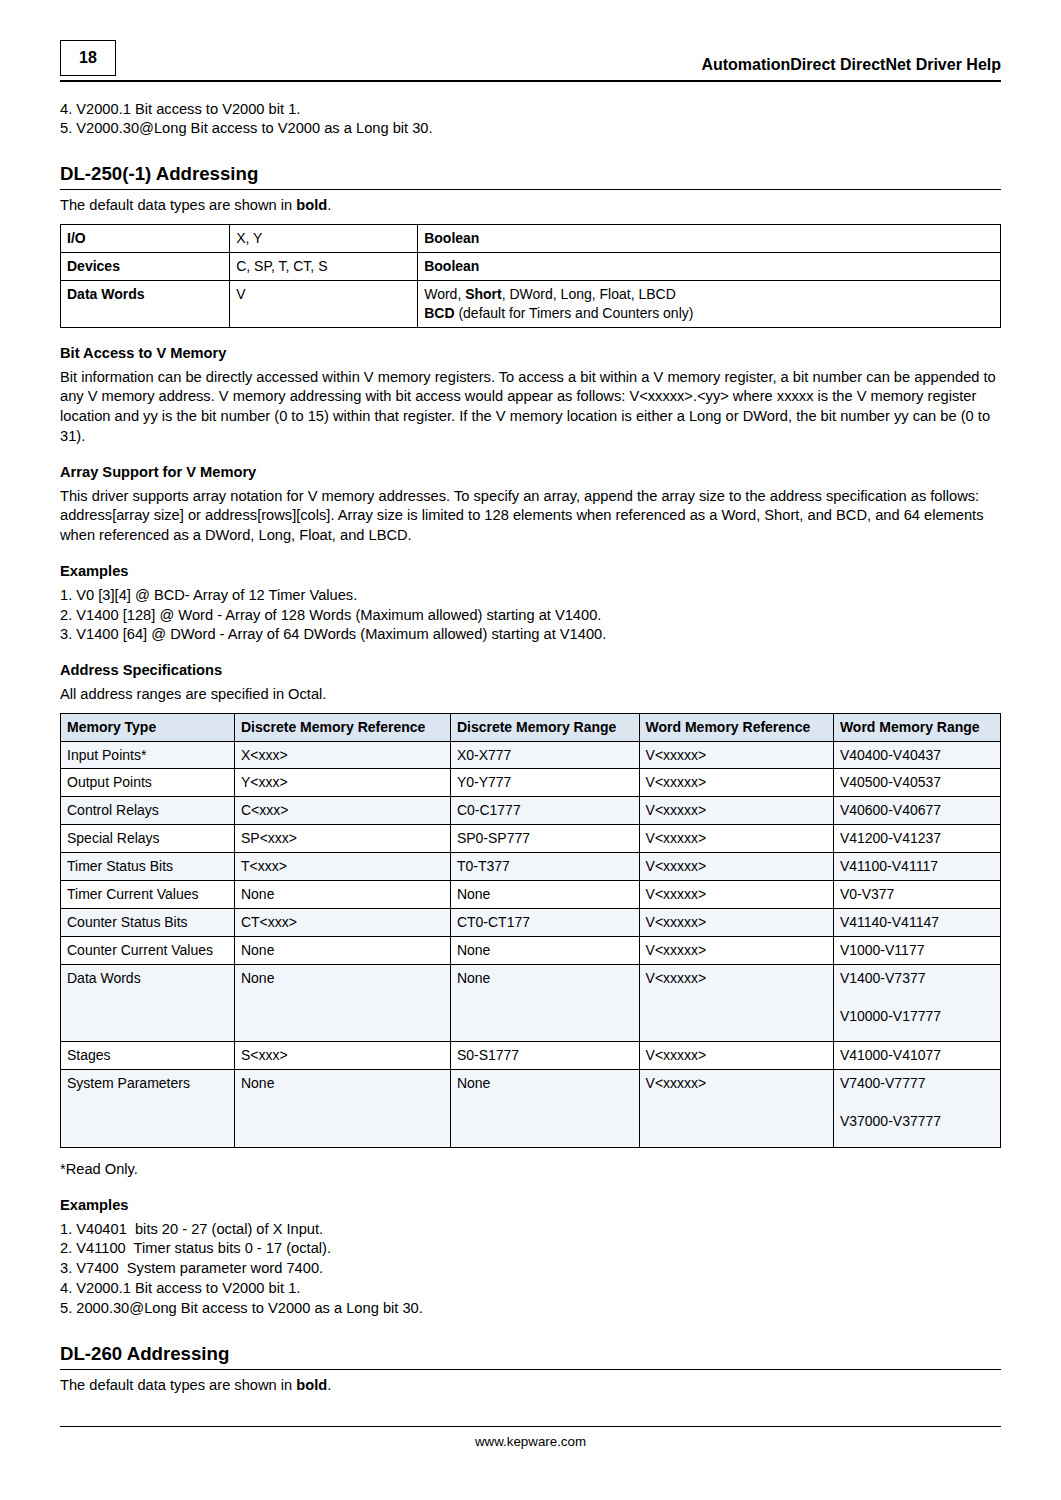18
AutomationDirect DirectNet Driver Help
4. V2000.1 Bit access to V2000 bit 1.
5. V2000.30@Long Bit access to V2000 as a Long bit 30.
DL-250(-1) Addressing
The default data types are shown in bold.
| I/O | X, Y | Boolean |
| Devices | C, SP, T, CT, S | Boolean |
| Data Words | V | Word, Short , DWord, Long, Float, LBCD BCD (default for Timers and Counters only) |
Bit Access to V Memory
Bit information can be directly accessed within V memory registers. To access a bit within a V memory register, a bit number can be appended to any V memory address. V memory addressing with bit access would appear as follows: V<xxxxx>.<yy> where xxxxx is the V memory register location and yy is the bit number (0 to 15) within that register. If the V memory location is either a Long or DWord, the bit number yy can be (0 to 31).
Array Support for V Memory
This driver supports array notation for V memory addresses. To specify an array, append the array size to the address specification as follows: address[array size] or address[rows][cols]. Array size is limited to 128 elements when referenced as a Word, Short, and BCD, and 64 elements when referenced as a DWord, Long, Float, and LBCD.
Examples
1. V0 [3][4] @ BCD- Array of 12 Timer Values.
2. V1400 [128] @ Word - Array of 128 Words (Maximum allowed) starting at V1400.
3. V1400 [64] @ DWord - Array of 64 DWords (Maximum allowed) starting at V1400.
Address Specifications
All address ranges are specified in Octal.
| Memory Type | Discrete Memory Reference | Discrete Memory Range | Word Memory Reference | Word Memory Range |
| --- | --- | --- | --- | --- |
| Input Points* | X<xxx> | X0-X777 | V<xxxxx> | V40400-V40437 |
| Output Points | Y<xxx> | Y0-Y777 | V<xxxxx> | V40500-V40537 |
| Control Relays | C<xxx> | C0-C1777 | V<xxxxx> | V40600-V40677 |
| Special Relays | SP<xxx> | SP0-SP777 | V<xxxxx> | V41200-V41237 |
| Timer Status Bits | T<xxx> | T0-T377 | V<xxxxx> | V41100-V41117 |
| Timer Current Values | None | None | V<xxxxx> | V0-V377 |
| Counter Status Bits | CT<xxx> | CT0-CT177 | V<xxxxx> | V41140-V41147 |
| Counter Current Values | None | None | V<xxxxx> | V1000-V1177 |
| Data Words | None | None | V<xxxxx> | V1400-V7377 V10000-V17777 |
| Stages | S<xxx> | S0-S1777 | V<xxxxx> | V41000-V41077 |
| System Parameters | None | None | V<xxxxx> | V7400-V7777 V37000-V37777 |
*Read Only.
Examples
1. V40401 bits 20 - 27 (octal) of X Input.
2. V41100 Timer status bits 0 - 17 (octal).
3. V7400 System parameter word 7400.
4. V2000.1 Bit access to V2000 bit 1.
5. 2000.30@Long Bit access to V2000 as a Long bit 30.
DL-260 Addressing
The default data types are shown in bold.
www.kepware.com